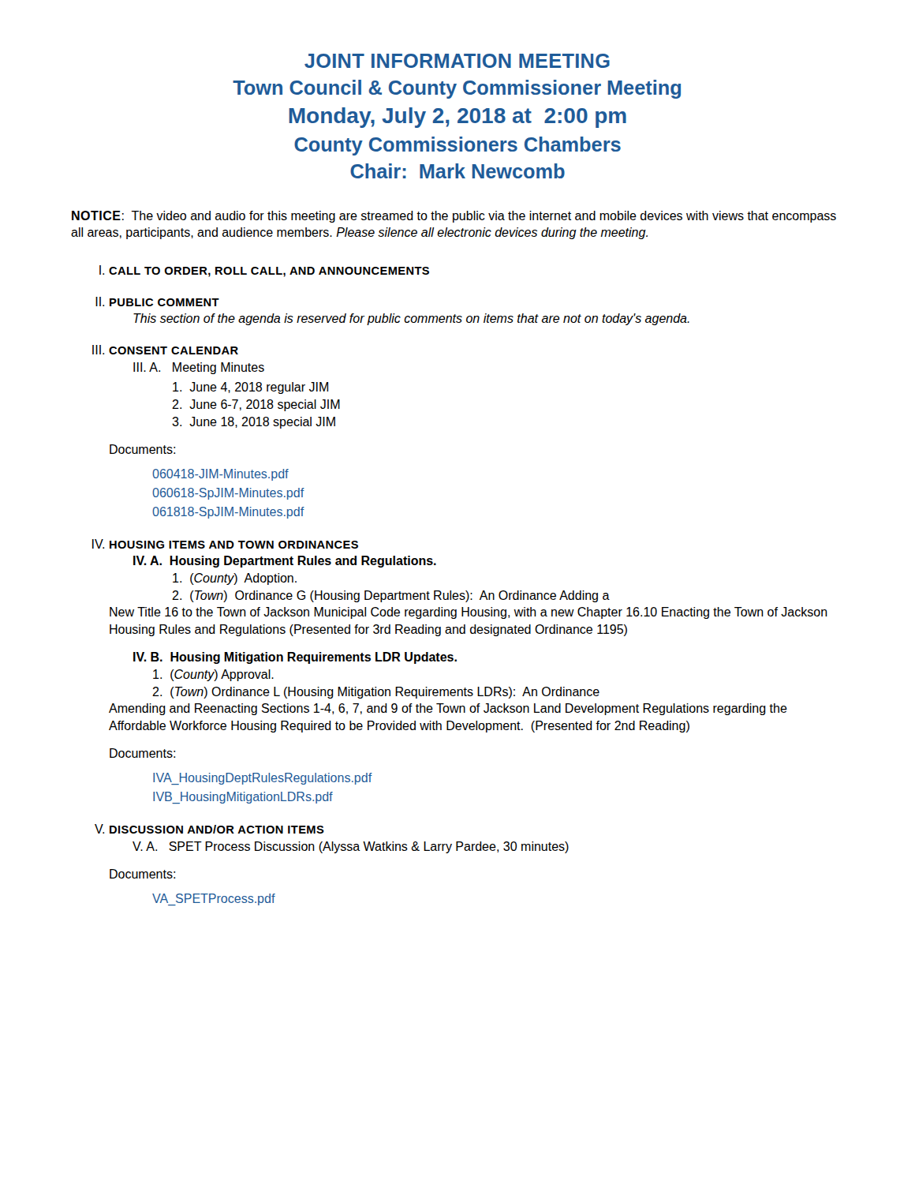JOINT INFORMATION MEETING
Town Council & County Commissioner Meeting
Monday, July 2, 2018 at 2:00 pm
County Commissioners Chambers
Chair: Mark Newcomb
NOTICE: The video and audio for this meeting are streamed to the public via the internet and mobile devices with views that encompass all areas, participants, and audience members. Please silence all electronic devices during the meeting.
CALL TO ORDER, ROLL CALL, AND ANNOUNCEMENTS
PUBLIC COMMENT
This section of the agenda is reserved for public comments on items that are not on today's agenda.
CONSENT CALENDAR
III. A. Meeting Minutes
1. June 4, 2018 regular JIM
2. June 6-7, 2018 special JIM
3. June 18, 2018 special JIM
Documents:
060418-JIM-Minutes.pdf 060618-SpJIM-Minutes.pdf 061818-SpJIM-Minutes.pdf
HOUSING ITEMS AND TOWN ORDINANCES
IV. A. Housing Department Rules and Regulations.
1. (County) Adoption.
2. (Town) Ordinance G (Housing Department Rules): An Ordinance Adding a
New Title 16 to the Town of Jackson Municipal Code regarding Housing, with a new Chapter 16.10 Enacting the Town of Jackson Housing Rules and Regulations (Presented for 3rd Reading and designated Ordinance 1195)
IV. B. Housing Mitigation Requirements LDR Updates.
1. (County) Approval.
2. (Town) Ordinance L (Housing Mitigation Requirements LDRs): An Ordinance
Amending and Reenacting Sections 1-4, 6, 7, and 9 of the Town of Jackson Land Development Regulations regarding the Affordable Workforce Housing Required to be Provided with Development. (Presented for 2nd Reading)
Documents:
IVA_HousingDeptRulesRegulations.pdf IVB_HousingMitigationLDRs.pdf
DISCUSSION AND/OR ACTION ITEMS
V. A. SPET Process Discussion (Alyssa Watkins & Larry Pardee, 30 minutes)
Documents:
VA_SPETProcess.pdf